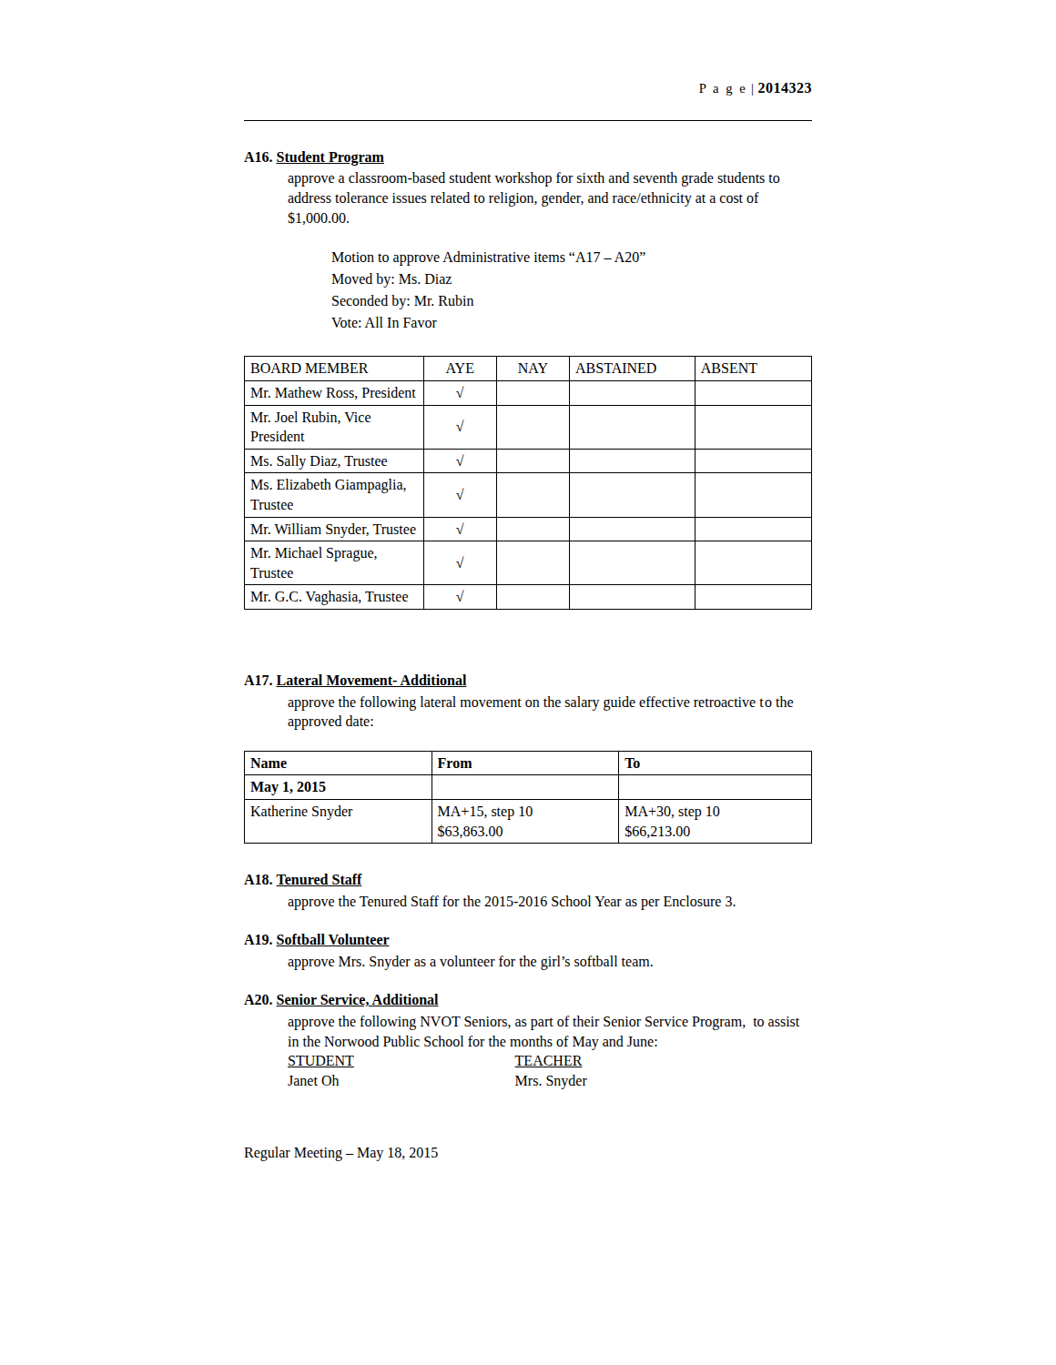P a g e | 2014323
A16. Student Program
approve a classroom-based student workshop for sixth and seventh grade students to address tolerance issues related to religion, gender, and race/ethnicity at a cost of $1,000.00.
Motion to approve Administrative items “A17 – A20”
Moved by: Ms. Diaz
Seconded by: Mr. Rubin
Vote: All In Favor
| BOARD MEMBER | AYE | NAY | ABSTAINED | ABSENT |
| --- | --- | --- | --- | --- |
| Mr. Mathew Ross, President | √ | | | |
| Mr. Joel Rubin, Vice President | √ | | | |
| Ms. Sally Diaz, Trustee | √ | | | |
| Ms. Elizabeth Giampaglia, Trustee | √ | | | |
| Mr. William Snyder, Trustee | √ | | | |
| Mr. Michael Sprague, Trustee | √ | | | |
| Mr. G.C. Vaghasia, Trustee | √ | | | |
A17. Lateral Movement- Additional
approve the following lateral movement on the salary guide effective retroactive t o the approved date:
| Name | From | To |
| --- | --- | --- |
| May 1, 2015 | | |
| Katherine Snyder | MA+15, step 10 $63,863.00 | MA+30, step 10 $66,213.00 |
A18. Tenured Staff
approve the Tenured Staff for the 2015-2016 School Year as per Enclosure 3.
A19. Softball Volunteer
approve Mrs. Snyder as a volunteer for the girl’s softball team.
A20. Senior Service, Additional
approve the following NVOT Seniors, as part of their Senior Service Program, to assist in the Norwood Public School for the months of May and June:
STUDENT
TEACHER
Janet Oh
Mrs. Snyder
Regular Meeting – May 18, 2015